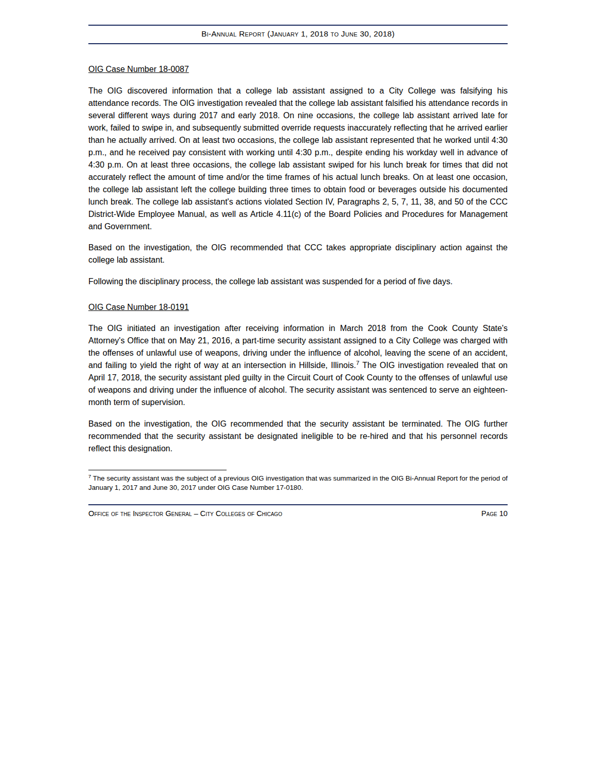Bi-Annual Report (January 1, 2018 to June 30, 2018)
OIG Case Number 18-0087
The OIG discovered information that a college lab assistant assigned to a City College was falsifying his attendance records. The OIG investigation revealed that the college lab assistant falsified his attendance records in several different ways during 2017 and early 2018. On nine occasions, the college lab assistant arrived late for work, failed to swipe in, and subsequently submitted override requests inaccurately reflecting that he arrived earlier than he actually arrived. On at least two occasions, the college lab assistant represented that he worked until 4:30 p.m., and he received pay consistent with working until 4:30 p.m., despite ending his workday well in advance of 4:30 p.m. On at least three occasions, the college lab assistant swiped for his lunch break for times that did not accurately reflect the amount of time and/or the time frames of his actual lunch breaks. On at least one occasion, the college lab assistant left the college building three times to obtain food or beverages outside his documented lunch break. The college lab assistant's actions violated Section IV, Paragraphs 2, 5, 7, 11, 38, and 50 of the CCC District-Wide Employee Manual, as well as Article 4.11(c) of the Board Policies and Procedures for Management and Government.
Based on the investigation, the OIG recommended that CCC takes appropriate disciplinary action against the college lab assistant.
Following the disciplinary process, the college lab assistant was suspended for a period of five days.
OIG Case Number 18-0191
The OIG initiated an investigation after receiving information in March 2018 from the Cook County State's Attorney's Office that on May 21, 2016, a part-time security assistant assigned to a City College was charged with the offenses of unlawful use of weapons, driving under the influence of alcohol, leaving the scene of an accident, and failing to yield the right of way at an intersection in Hillside, Illinois.7 The OIG investigation revealed that on April 17, 2018, the security assistant pled guilty in the Circuit Court of Cook County to the offenses of unlawful use of weapons and driving under the influence of alcohol. The security assistant was sentenced to serve an eighteen-month term of supervision.
Based on the investigation, the OIG recommended that the security assistant be terminated. The OIG further recommended that the security assistant be designated ineligible to be re-hired and that his personnel records reflect this designation.
7 The security assistant was the subject of a previous OIG investigation that was summarized in the OIG Bi-Annual Report for the period of January 1, 2017 and June 30, 2017 under OIG Case Number 17-0180.
Office of the Inspector General – City Colleges of Chicago Page 10